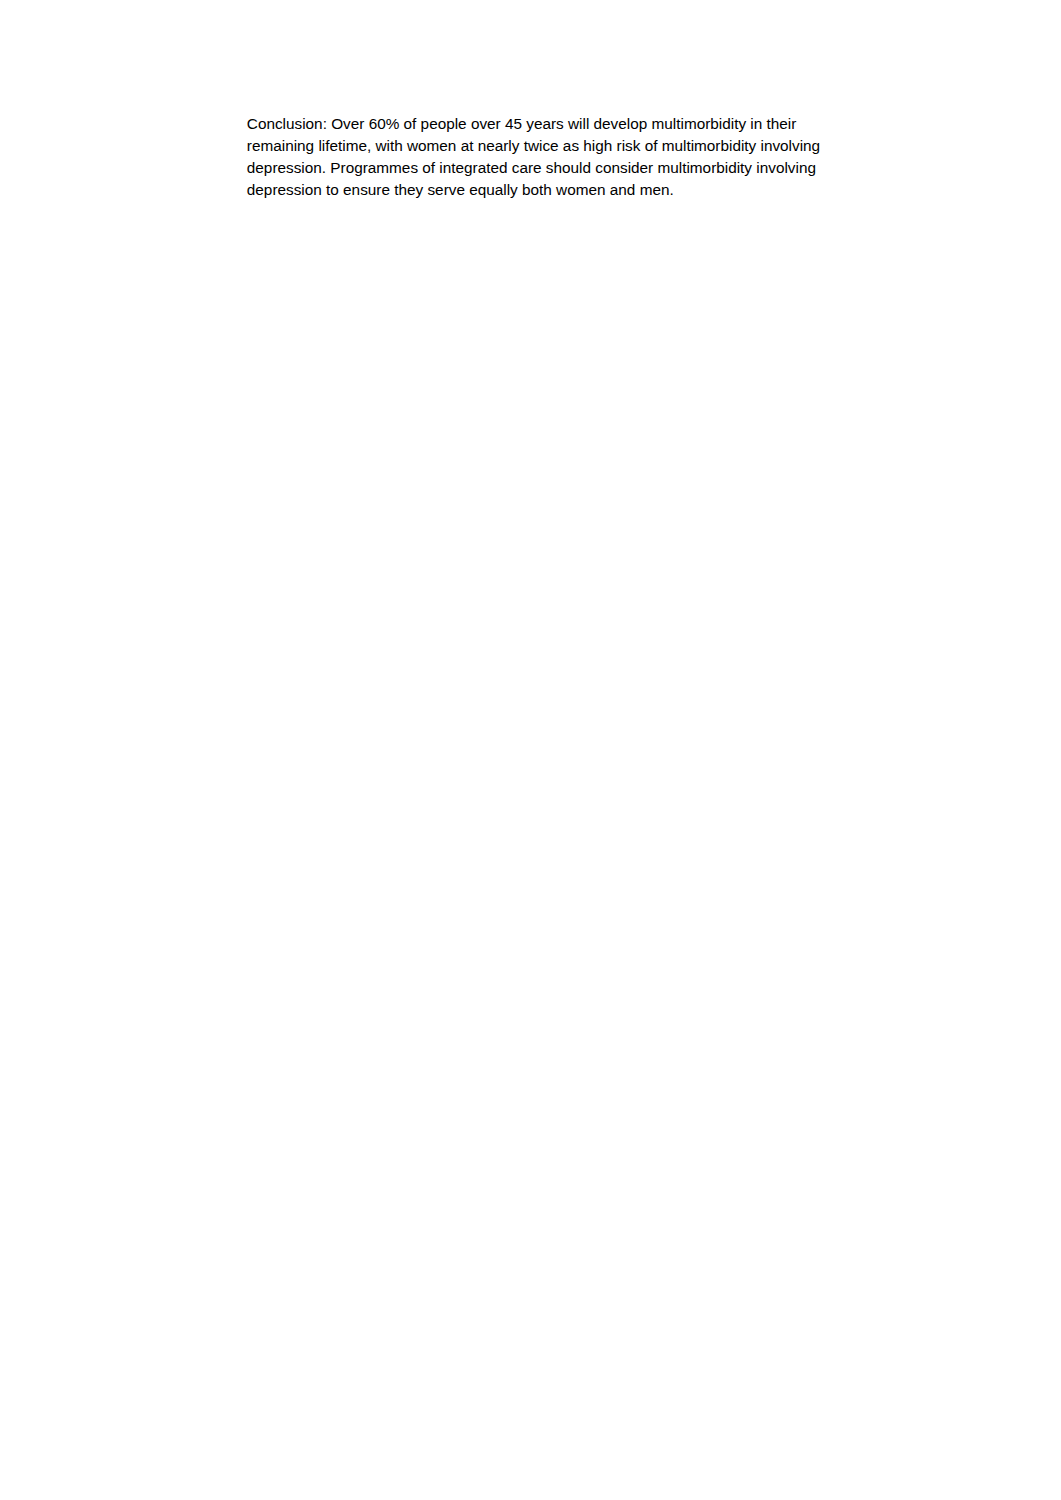Conclusion: Over 60% of people over 45 years will develop multimorbidity in their remaining lifetime, with women at nearly twice as high risk of multimorbidity involving depression. Programmes of integrated care should consider multimorbidity involving depression to ensure they serve equally both women and men.